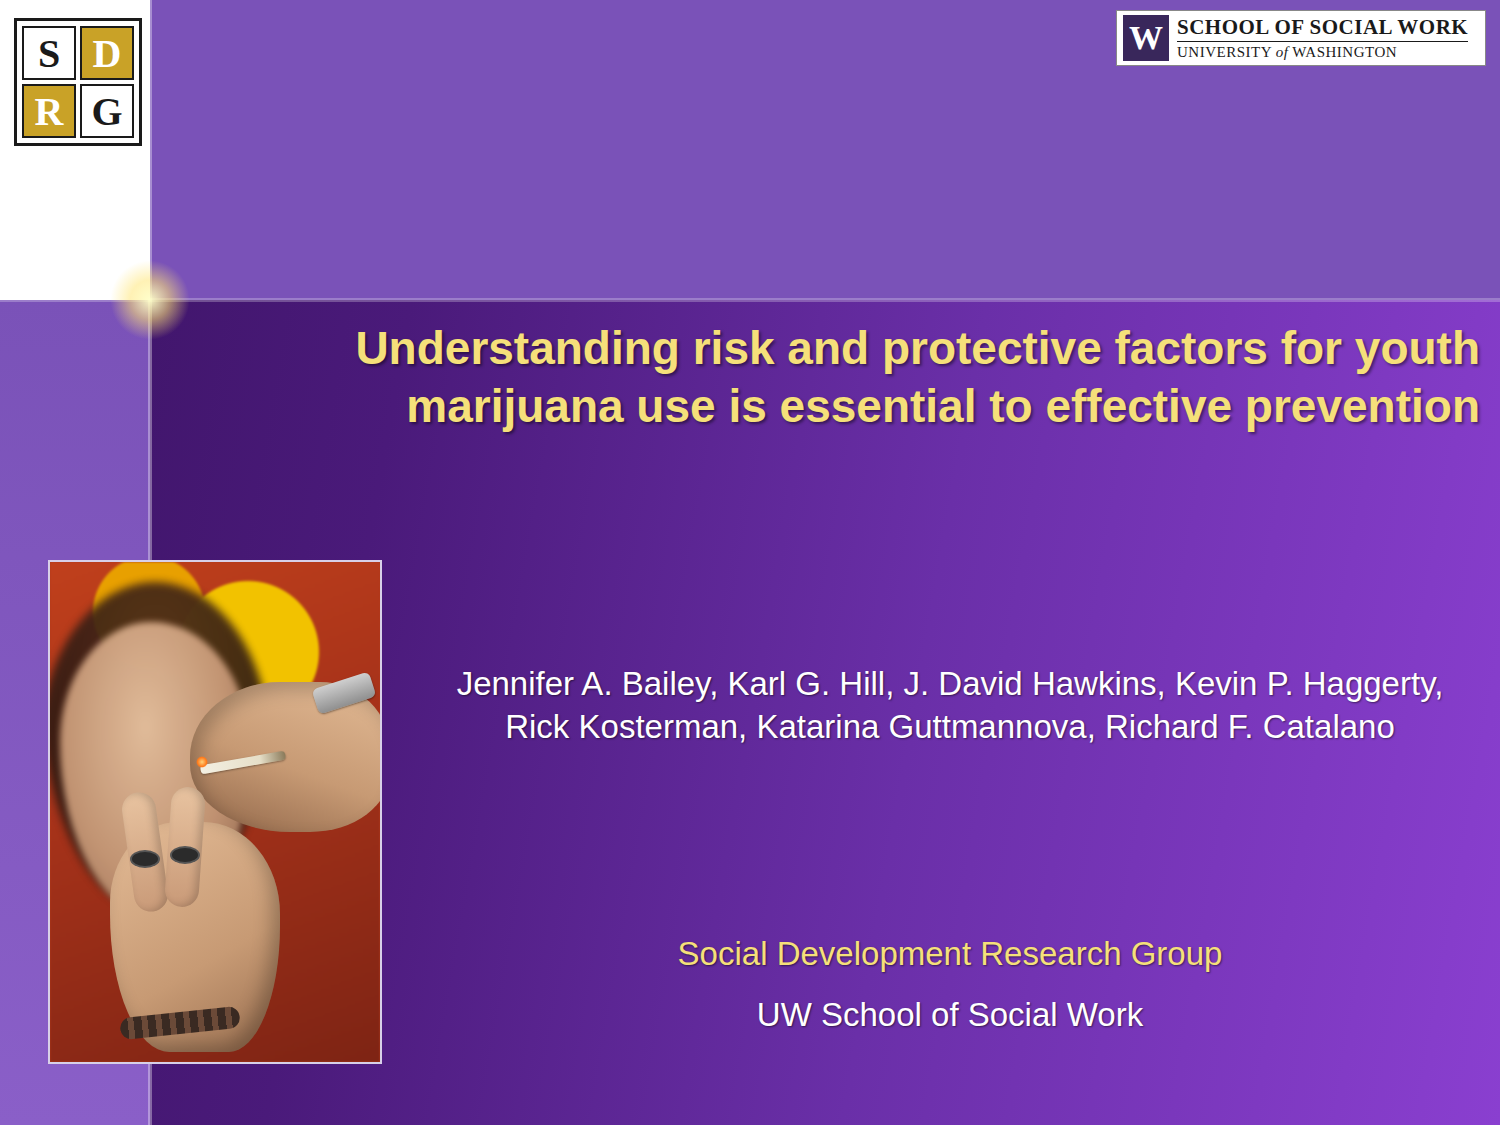S
D
R
G
W
SCHOOL OF SOCIAL WORK
UNIVERSITY of WASHINGTON
Understanding risk and protective factors for youth marijuana use is essential to effective prevention
Jennifer A. Bailey, Karl G. Hill, J. David Hawkins, Kevin P. Haggerty, Rick Kosterman, Katarina Guttmannova, Richard F. Catalano
Social Development Research Group UW School of Social Work